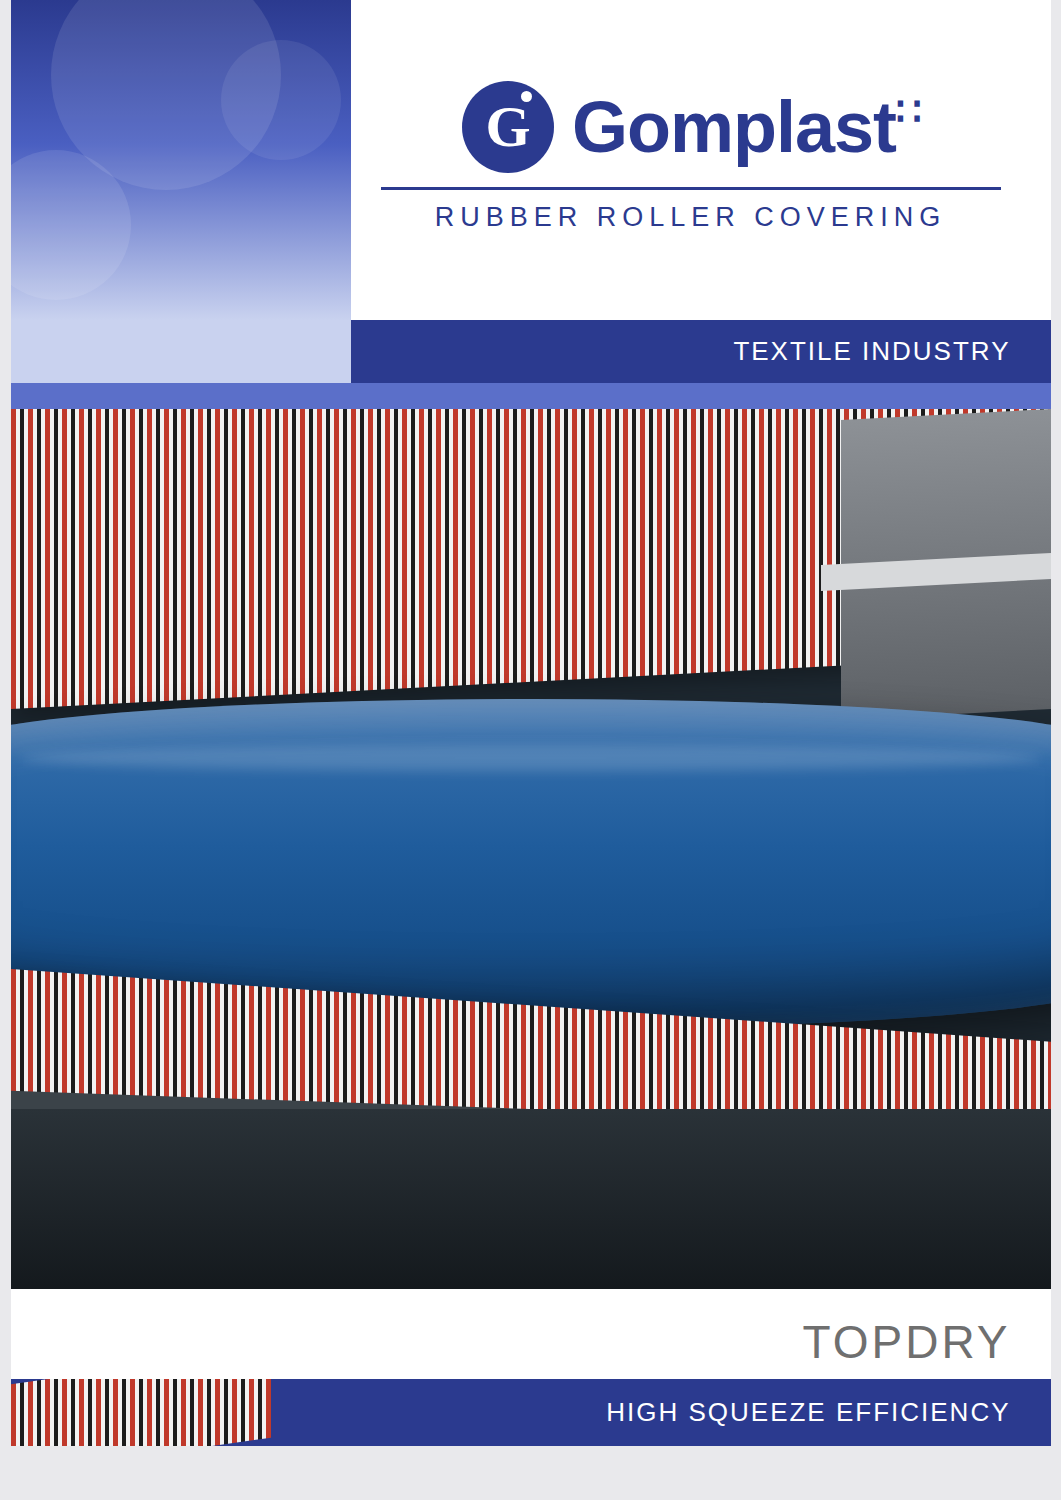G
Gomplast∷
RUBBER ROLLER COVERING
TEXTILE INDUSTRY
TOPDRY
HIGH SQUEEZE EFFICIENCY